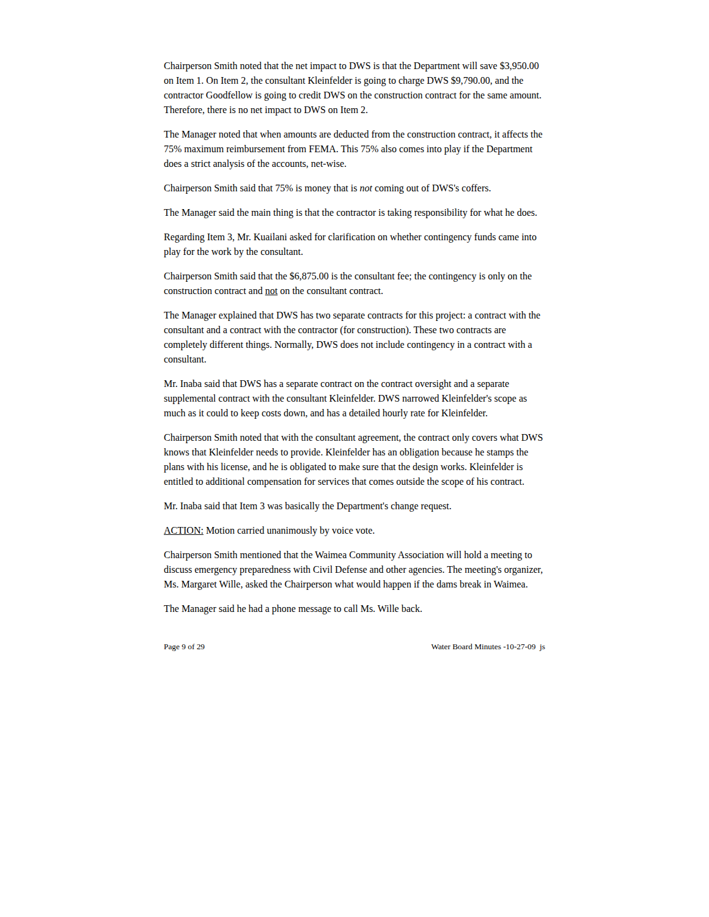Chairperson Smith noted that the net impact to DWS is that the Department will save $3,950.00 on Item 1. On Item 2, the consultant Kleinfelder is going to charge DWS $9,790.00, and the contractor Goodfellow is going to credit DWS on the construction contract for the same amount. Therefore, there is no net impact to DWS on Item 2.
The Manager noted that when amounts are deducted from the construction contract, it affects the 75% maximum reimbursement from FEMA. This 75% also comes into play if the Department does a strict analysis of the accounts, net-wise.
Chairperson Smith said that 75% is money that is not coming out of DWS's coffers.
The Manager said the main thing is that the contractor is taking responsibility for what he does.
Regarding Item 3, Mr. Kuailani asked for clarification on whether contingency funds came into play for the work by the consultant.
Chairperson Smith said that the $6,875.00 is the consultant fee; the contingency is only on the construction contract and not on the consultant contract.
The Manager explained that DWS has two separate contracts for this project: a contract with the consultant and a contract with the contractor (for construction). These two contracts are completely different things. Normally, DWS does not include contingency in a contract with a consultant.
Mr. Inaba said that DWS has a separate contract on the contract oversight and a separate supplemental contract with the consultant Kleinfelder. DWS narrowed Kleinfelder's scope as much as it could to keep costs down, and has a detailed hourly rate for Kleinfelder.
Chairperson Smith noted that with the consultant agreement, the contract only covers what DWS knows that Kleinfelder needs to provide. Kleinfelder has an obligation because he stamps the plans with his license, and he is obligated to make sure that the design works. Kleinfelder is entitled to additional compensation for services that comes outside the scope of his contract.
Mr. Inaba said that Item 3 was basically the Department's change request.
ACTION: Motion carried unanimously by voice vote.
Chairperson Smith mentioned that the Waimea Community Association will hold a meeting to discuss emergency preparedness with Civil Defense and other agencies. The meeting's organizer, Ms. Margaret Wille, asked the Chairperson what would happen if the dams break in Waimea.
The Manager said he had a phone message to call Ms. Wille back.
Page 9 of 29 Water Board Minutes -10-27-09 js